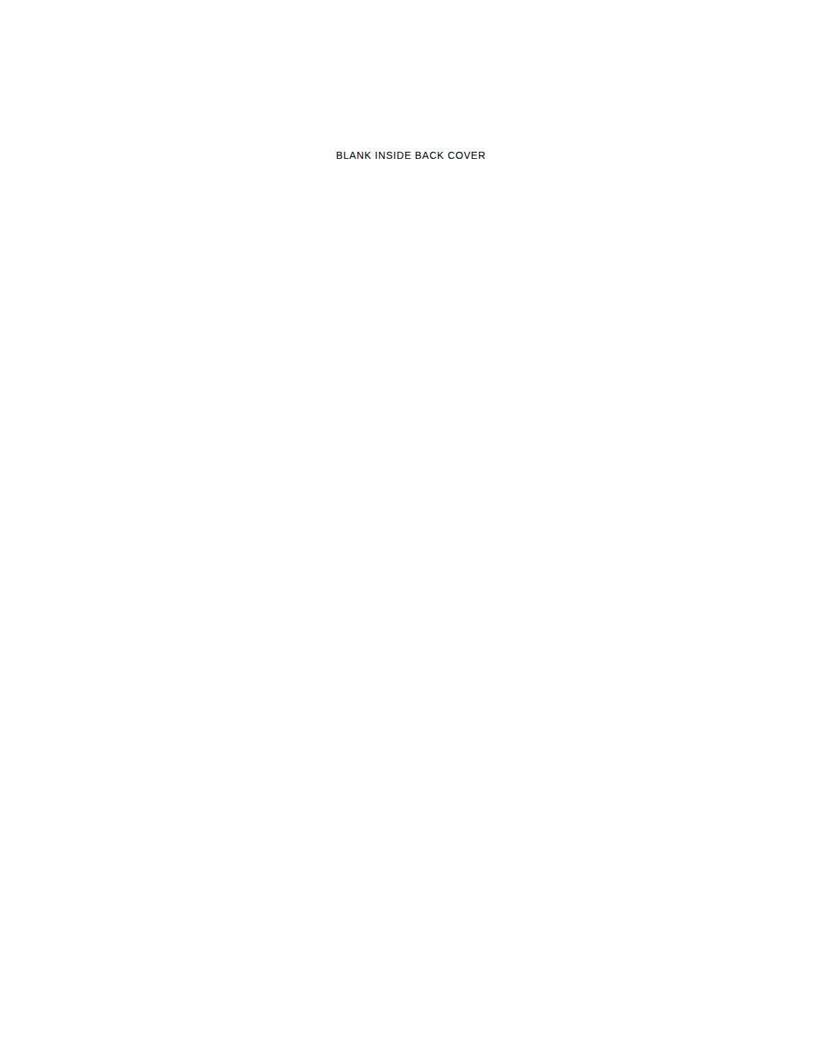Blank inside back cover